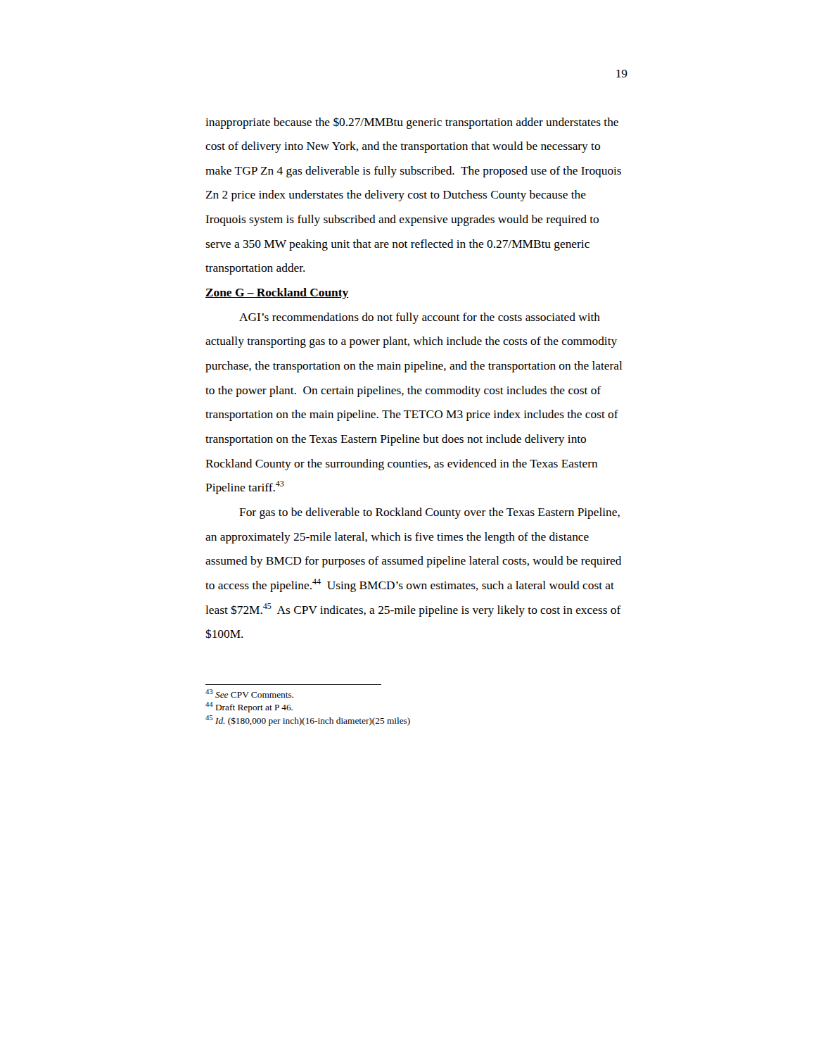19
inappropriate because the $0.27/MMBtu generic transportation adder understates the cost of delivery into New York, and the transportation that would be necessary to make TGP Zn 4 gas deliverable is fully subscribed. The proposed use of the Iroquois Zn 2 price index understates the delivery cost to Dutchess County because the Iroquois system is fully subscribed and expensive upgrades would be required to serve a 350 MW peaking unit that are not reflected in the 0.27/MMBtu generic transportation adder.
Zone G – Rockland County
AGI’s recommendations do not fully account for the costs associated with actually transporting gas to a power plant, which include the costs of the commodity purchase, the transportation on the main pipeline, and the transportation on the lateral to the power plant. On certain pipelines, the commodity cost includes the cost of transportation on the main pipeline. The TETCO M3 price index includes the cost of transportation on the Texas Eastern Pipeline but does not include delivery into Rockland County or the surrounding counties, as evidenced in the Texas Eastern Pipeline tariff.43
For gas to be deliverable to Rockland County over the Texas Eastern Pipeline, an approximately 25-mile lateral, which is five times the length of the distance assumed by BMCD for purposes of assumed pipeline lateral costs, would be required to access the pipeline.44 Using BMCD’s own estimates, such a lateral would cost at least $72M.45 As CPV indicates, a 25-mile pipeline is very likely to cost in excess of $100M.
43 See CPV Comments.
44 Draft Report at P 46.
45 Id. ($180,000 per inch)(16-inch diameter)(25 miles)